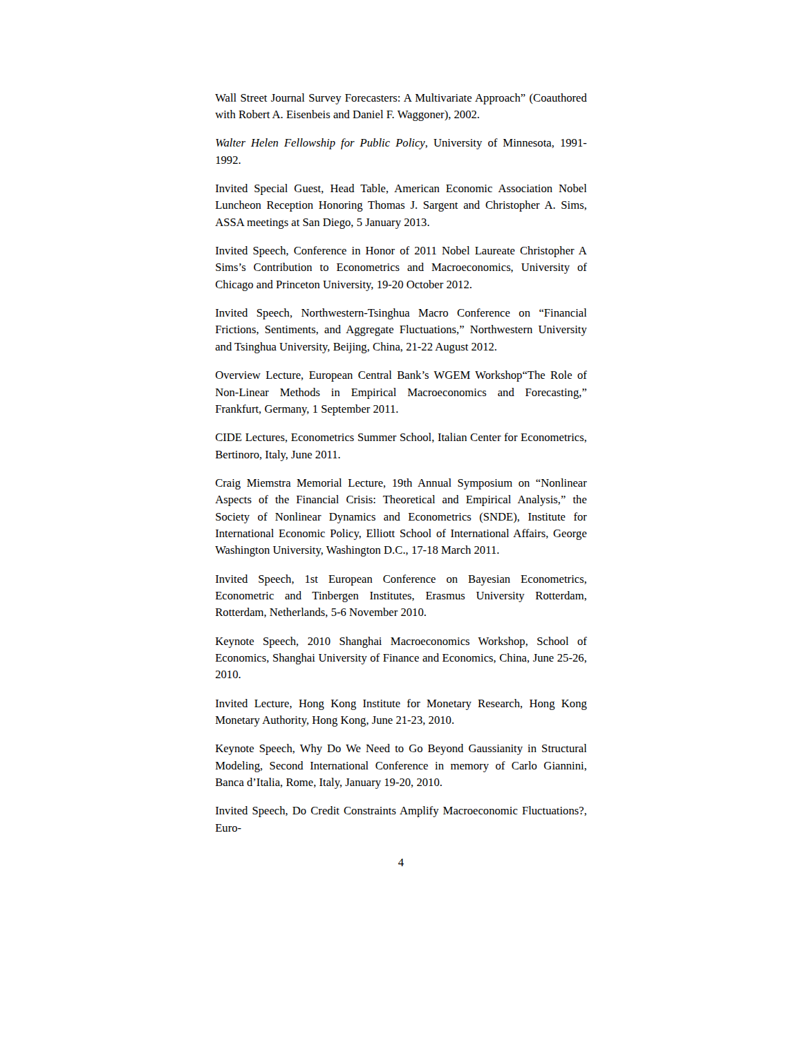Wall Street Journal Survey Forecasters: A Multivariate Approach” (Coauthored with Robert A. Eisenbeis and Daniel F. Waggoner), 2002.
Walter Helen Fellowship for Public Policy, University of Minnesota, 1991-1992.
Invited Special Guest, Head Table, American Economic Association Nobel Luncheon Reception Honoring Thomas J. Sargent and Christopher A. Sims, ASSA meetings at San Diego, 5 January 2013.
Invited Speech, Conference in Honor of 2011 Nobel Laureate Christopher A Sims’s Contribution to Econometrics and Macroeconomics, University of Chicago and Princeton University, 19-20 October 2012.
Invited Speech, Northwestern-Tsinghua Macro Conference on “Financial Frictions, Sentiments, and Aggregate Fluctuations,” Northwestern University and Tsinghua University, Beijing, China, 21-22 August 2012.
Overview Lecture, European Central Bank’s WGEM Workshop“The Role of Non-Linear Methods in Empirical Macroeconomics and Forecasting,” Frankfurt, Germany, 1 September 2011.
CIDE Lectures, Econometrics Summer School, Italian Center for Econometrics, Bertinoro, Italy, June 2011.
Craig Miemstra Memorial Lecture, 19th Annual Symposium on “Nonlinear Aspects of the Financial Crisis: Theoretical and Empirical Analysis,” the Society of Nonlinear Dynamics and Econometrics (SNDE), Institute for International Economic Policy, Elliott School of International Affairs, George Washington University, Washington D.C., 17-18 March 2011.
Invited Speech, 1st European Conference on Bayesian Econometrics, Econometric and Tinbergen Institutes, Erasmus University Rotterdam, Rotterdam, Netherlands, 5-6 November 2010.
Keynote Speech, 2010 Shanghai Macroeconomics Workshop, School of Economics, Shanghai University of Finance and Economics, China, June 25-26, 2010.
Invited Lecture, Hong Kong Institute for Monetary Research, Hong Kong Monetary Authority, Hong Kong, June 21-23, 2010.
Keynote Speech, Why Do We Need to Go Beyond Gaussianity in Structural Modeling, Second International Conference in memory of Carlo Giannini, Banca d’Italia, Rome, Italy, January 19-20, 2010.
Invited Speech, Do Credit Constraints Amplify Macroeconomic Fluctuations?, Euro-
4